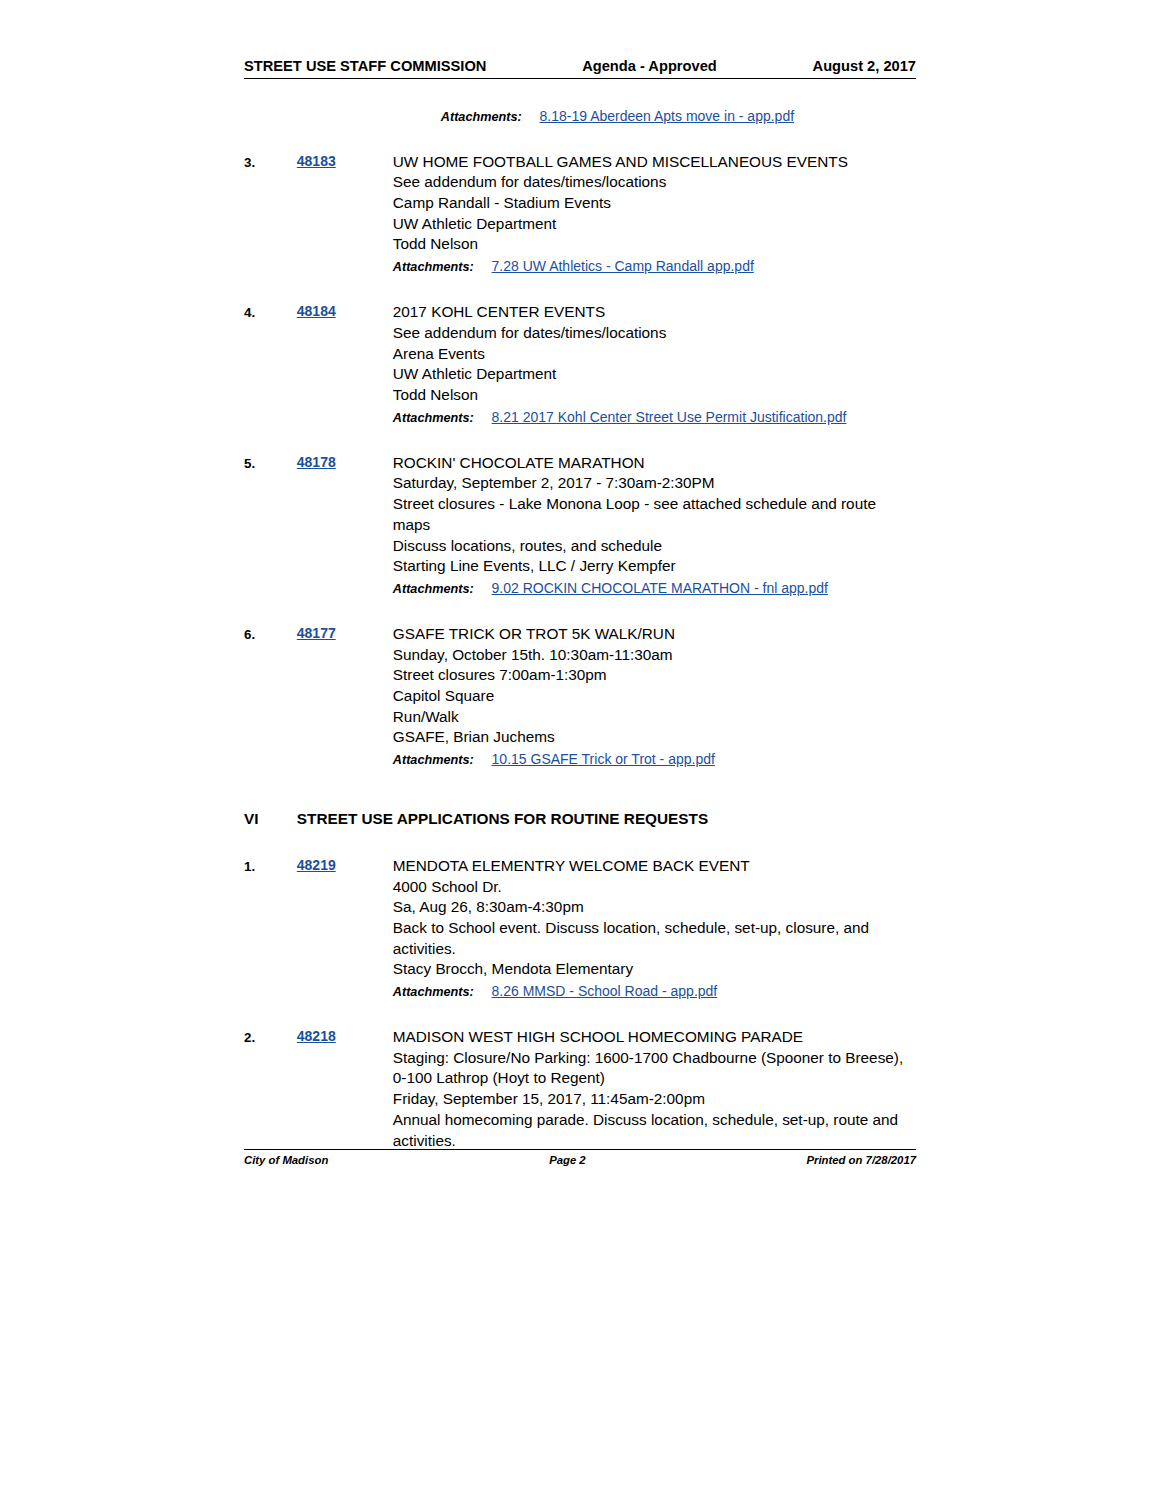STREET USE STAFF COMMISSION
Agenda - Approved
August 2, 2017
Attachments: 8.18-19 Aberdeen Apts move in - app.pdf
3.
48183
UW HOME FOOTBALL GAMES AND MISCELLANEOUS EVENTS
See addendum for dates/times/locations
Camp Randall - Stadium Events
UW Athletic Department
Todd Nelson
Attachments: 7.28 UW Athletics - Camp Randall app.pdf
4.
48184
2017 KOHL CENTER EVENTS
See addendum for dates/times/locations
Arena Events
UW Athletic Department
Todd Nelson
Attachments: 8.21 2017 Kohl Center Street Use Permit Justification.pdf
5.
48178
ROCKIN' CHOCOLATE MARATHON
Saturday, September 2, 2017 - 7:30am-2:30PM
Street closures - Lake Monona Loop - see attached schedule and route maps
Discuss locations, routes, and schedule
Starting Line Events, LLC / Jerry Kempfer
Attachments: 9.02 ROCKIN CHOCOLATE MARATHON - fnl app.pdf
6.
48177
GSAFE TRICK OR TROT 5K WALK/RUN
Sunday, October 15th. 10:30am-11:30am
Street closures 7:00am-1:30pm
Capitol Square
Run/Walk
GSAFE, Brian Juchems
Attachments: 10.15 GSAFE Trick or Trot - app.pdf
VI
STREET USE APPLICATIONS FOR ROUTINE REQUESTS
1.
48219
MENDOTA ELEMENTRY WELCOME BACK EVENT
4000 School Dr.
Sa, Aug 26, 8:30am-4:30pm
Back to School event. Discuss location, schedule, set-up, closure, and activities.
Stacy Brocch, Mendota Elementary
Attachments: 8.26 MMSD - School Road - app.pdf
2.
48218
MADISON WEST HIGH SCHOOL HOMECOMING PARADE
Staging: Closure/No Parking: 1600-1700 Chadbourne (Spooner to Breese), 0-100 Lathrop (Hoyt to Regent)
Friday, September 15, 2017, 11:45am-2:00pm
Annual homecoming parade. Discuss location, schedule, set-up, route and activities.
City of Madison
Page 2
Printed on 7/28/2017